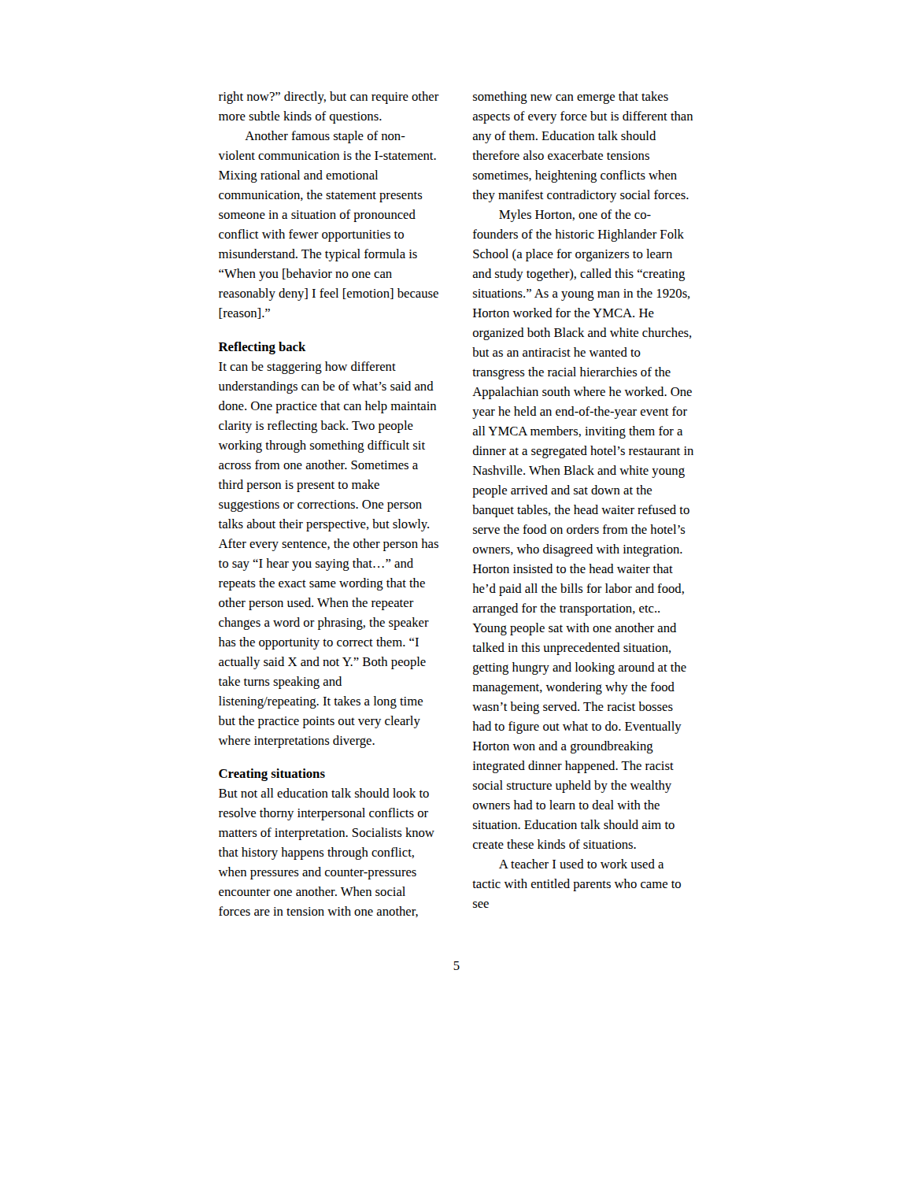right now?” directly, but can require other more subtle kinds of questions.
Another famous staple of non-violent communication is the I-statement. Mixing rational and emotional communication, the statement presents someone in a situation of pronounced conflict with fewer opportunities to misunderstand. The typical formula is “When you [behavior no one can reasonably deny] I feel [emotion] because [reason].”
Reflecting back
It can be staggering how different understandings can be of what’s said and done. One practice that can help maintain clarity is reflecting back. Two people working through something difficult sit across from one another. Sometimes a third person is present to make suggestions or corrections. One person talks about their perspective, but slowly. After every sentence, the other person has to say “I hear you saying that…” and repeats the exact same wording that the other person used. When the repeater changes a word or phrasing, the speaker has the opportunity to correct them. “I actually said X and not Y.” Both people take turns speaking and listening/repeating. It takes a long time but the practice points out very clearly where interpretations diverge.
Creating situations
But not all education talk should look to resolve thorny interpersonal conflicts or matters of interpretation. Socialists know that history happens through conflict, when pressures and counter-pressures encounter one another. When social forces are in tension with one another, something new can emerge that takes aspects of every force but is different than any of them. Education talk should therefore also exacerbate tensions sometimes, heightening conflicts when they manifest contradictory social forces.
Myles Horton, one of the co-founders of the historic Highlander Folk School (a place for organizers to learn and study together), called this “creating situations.” As a young man in the 1920s, Horton worked for the YMCA. He organized both Black and white churches, but as an antiracist he wanted to transgress the racial hierarchies of the Appalachian south where he worked. One year he held an end-of-the-year event for all YMCA members, inviting them for a dinner at a segregated hotel’s restaurant in Nashville. When Black and white young people arrived and sat down at the banquet tables, the head waiter refused to serve the food on orders from the hotel’s owners, who disagreed with integration. Horton insisted to the head waiter that he’d paid all the bills for labor and food, arranged for the transportation, etc.. Young people sat with one another and talked in this unprecedented situation, getting hungry and looking around at the management, wondering why the food wasn’t being served. The racist bosses had to figure out what to do. Eventually Horton won and a groundbreaking integrated dinner happened. The racist social structure upheld by the wealthy owners had to learn to deal with the situation. Education talk should aim to create these kinds of situations.
A teacher I used to work used a tactic with entitled parents who came to see
5